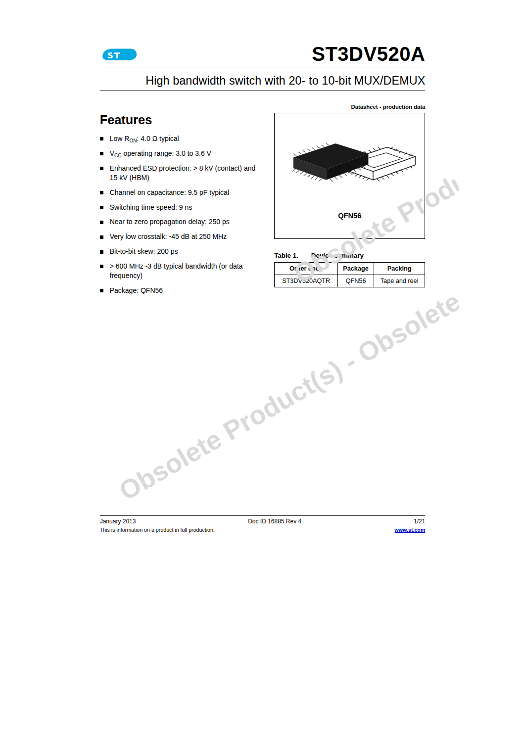ST3DV520A
High bandwidth switch with 20- to 10-bit MUX/DEMUX
Datasheet - production data
Features
Low RON: 4.0 Ω typical
VCC operating range: 3.0 to 3.6 V
Enhanced ESD protection: > 8 kV (contact) and 15 kV (HBM)
Channel on capacitance: 9.5 pF typical
Switching time speed: 9 ns
Near to zero propagation delay: 250 ps
Very low crosstalk: -45 dB at 250 MHz
Bit-to-bit skew: 200 ps
> 600 MHz -3 dB typical bandwidth (or data frequency)
Package: QFN56
QFN56
Table 1. Device summary
| Order code | Package | Packing |
| --- | --- | --- |
| ST3DV520AQTR | QFN56 | Tape and reel |
Obsolete Product(s)
Obsolete Product(s) - Obsolete Product(s)
January 2013
Doc ID 16885 Rev 4
1/21
This is information on a product in full production.
www.st.com